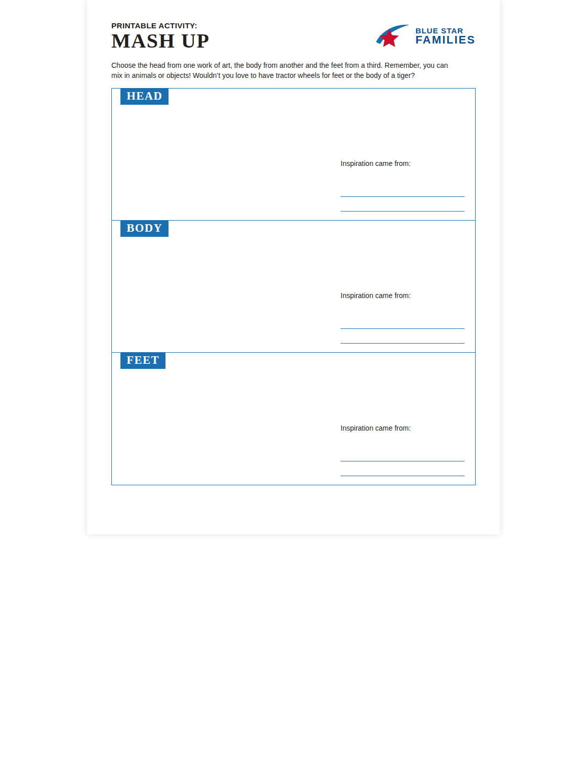Printable Activity:
Mash Up
Blue Star Families
Choose the head from one work of art, the body from another and the feet from a third. Remember, you can mix in animals or objects! Wouldn’t you love to have tractor wheels for feet or the body of a tiger?
Head
Inspiration came from:
Body
Inspiration came from:
Feet
Inspiration came from: